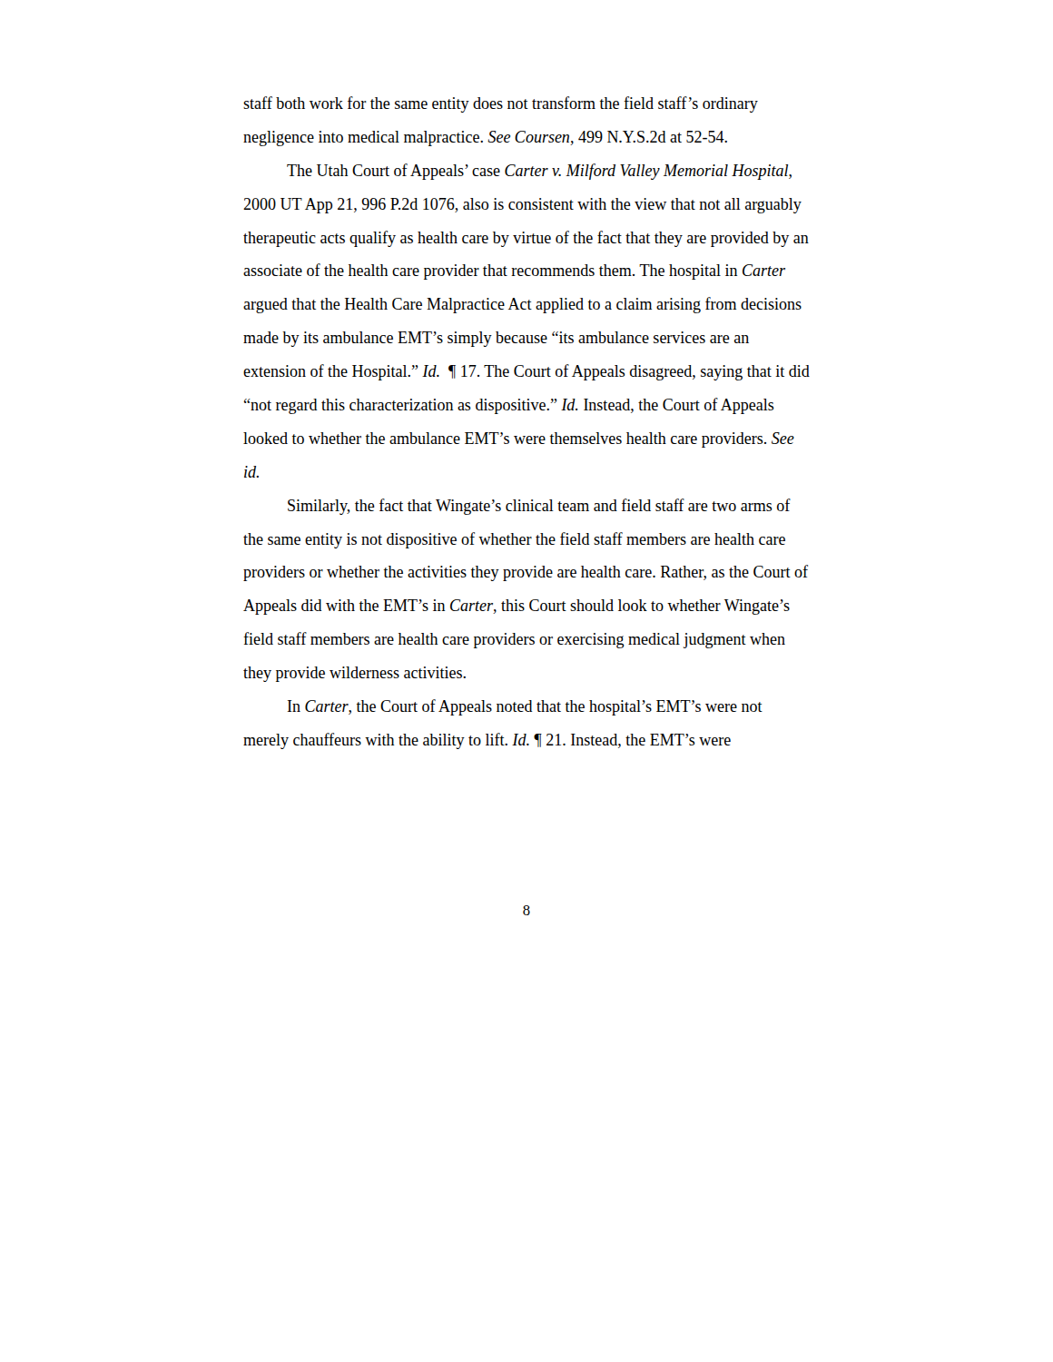staff both work for the same entity does not transform the field staff’s ordinary negligence into medical malpractice. See Coursen, 499 N.Y.S.2d at 52-54.
The Utah Court of Appeals’ case Carter v. Milford Valley Memorial Hospital, 2000 UT App 21, 996 P.2d 1076, also is consistent with the view that not all arguably therapeutic acts qualify as health care by virtue of the fact that they are provided by an associate of the health care provider that recommends them. The hospital in Carter argued that the Health Care Malpractice Act applied to a claim arising from decisions made by its ambulance EMT’s simply because “its ambulance services are an extension of the Hospital.” Id. ¶ 17. The Court of Appeals disagreed, saying that it did “not regard this characterization as dispositive.” Id. Instead, the Court of Appeals looked to whether the ambulance EMT’s were themselves health care providers. See id.
Similarly, the fact that Wingate’s clinical team and field staff are two arms of the same entity is not dispositive of whether the field staff members are health care providers or whether the activities they provide are health care. Rather, as the Court of Appeals did with the EMT’s in Carter, this Court should look to whether Wingate’s field staff members are health care providers or exercising medical judgment when they provide wilderness activities.
In Carter, the Court of Appeals noted that the hospital’s EMT’s were not merely chauffeurs with the ability to lift. Id. ¶ 21. Instead, the EMT’s were
8